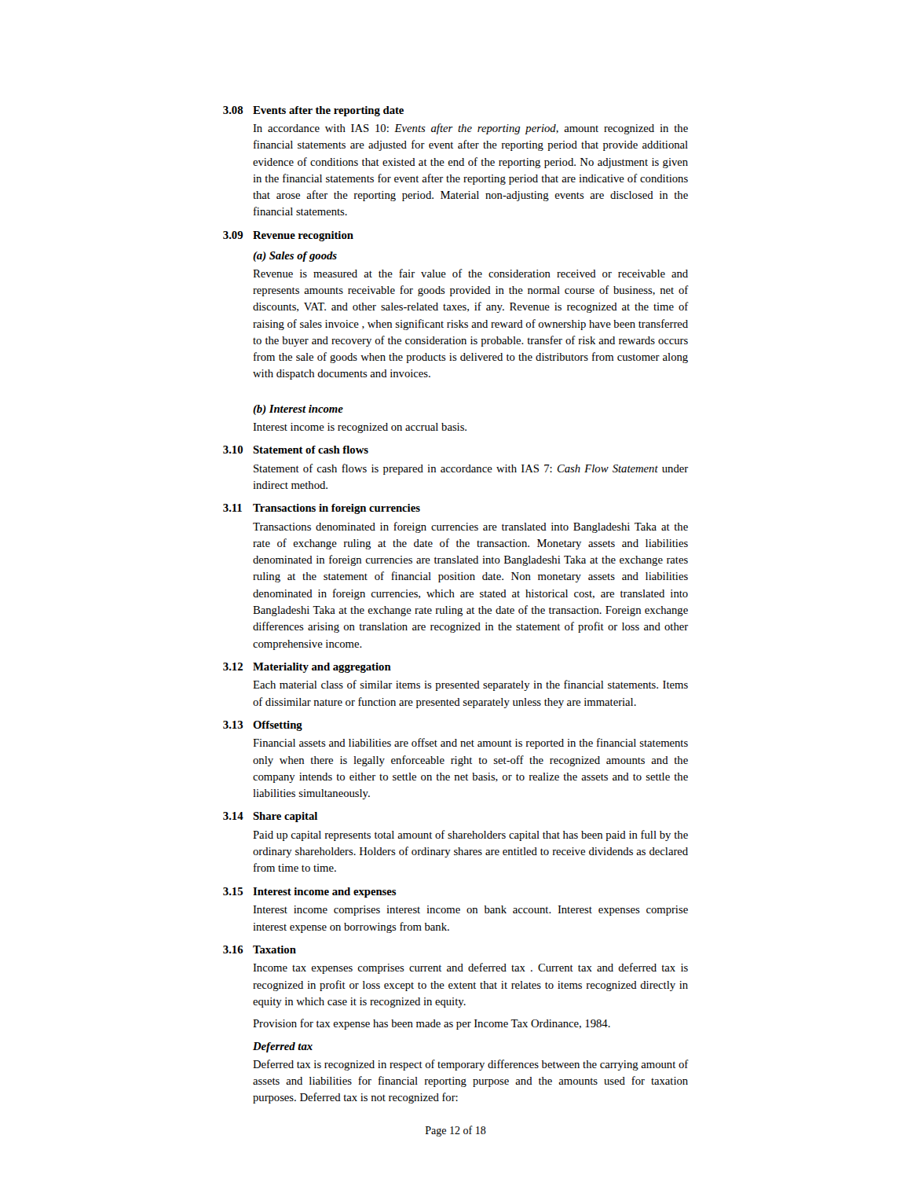3.08 Events after the reporting date
In accordance with IAS 10: Events after the reporting period, amount recognized in the financial statements are adjusted for event after the reporting period that provide additional evidence of conditions that existed at the end of the reporting period. No adjustment is given in the financial statements for event after the reporting period that are indicative of conditions that arose after the reporting period. Material non-adjusting events are disclosed in the financial statements.
3.09 Revenue recognition
(a) Sales of goods
Revenue is measured at the fair value of the consideration received or receivable and represents amounts receivable for goods provided in the normal course of business, net of discounts, VAT. and other sales-related taxes, if any. Revenue is recognized at the time of raising of sales invoice , when significant risks and reward of ownership have been transferred to the buyer and recovery of the consideration is probable. transfer of risk and rewards occurs from the sale of goods when the products is delivered to the distributors from customer along with dispatch documents and invoices.
(b) Interest income
Interest income is recognized on accrual basis.
3.10 Statement of cash flows
Statement of cash flows is prepared in accordance with IAS 7: Cash Flow Statement under indirect method.
3.11 Transactions in foreign currencies
Transactions denominated in foreign currencies are translated into Bangladeshi Taka at the rate of exchange ruling at the date of the transaction. Monetary assets and liabilities denominated in foreign currencies are translated into Bangladeshi Taka at the exchange rates ruling at the statement of financial position date. Non monetary assets and liabilities denominated in foreign currencies, which are stated at historical cost, are translated into Bangladeshi Taka at the exchange rate ruling at the date of the transaction. Foreign exchange differences arising on translation are recognized in the statement of profit or loss and other comprehensive income.
3.12 Materiality and aggregation
Each material class of similar items is presented separately in the financial statements. Items of dissimilar nature or function are presented separately unless they are immaterial.
3.13 Offsetting
Financial assets and liabilities are offset and net amount is reported in the financial statements only when there is legally enforceable right to set-off the recognized amounts and the company intends to either to settle on the net basis, or to realize the assets and to settle the liabilities simultaneously.
3.14 Share capital
Paid up capital represents total amount of shareholders capital that has been paid in full by the ordinary shareholders. Holders of ordinary shares are entitled to receive dividends as declared from time to time.
3.15 Interest income and expenses
Interest income comprises interest income on bank account. Interest expenses comprise interest expense on borrowings from bank.
3.16 Taxation
Income tax expenses comprises current and deferred tax . Current tax and deferred tax is recognized in profit or loss except to the extent that it relates to items recognized directly in equity in which case it is recognized in equity.
Provision for tax expense has been made as per Income Tax Ordinance, 1984.
Deferred tax
Deferred tax is recognized in respect of temporary differences between the carrying amount of assets and liabilities for financial reporting purpose and the amounts used for taxation purposes. Deferred tax is not recognized for:
Page 12 of 18